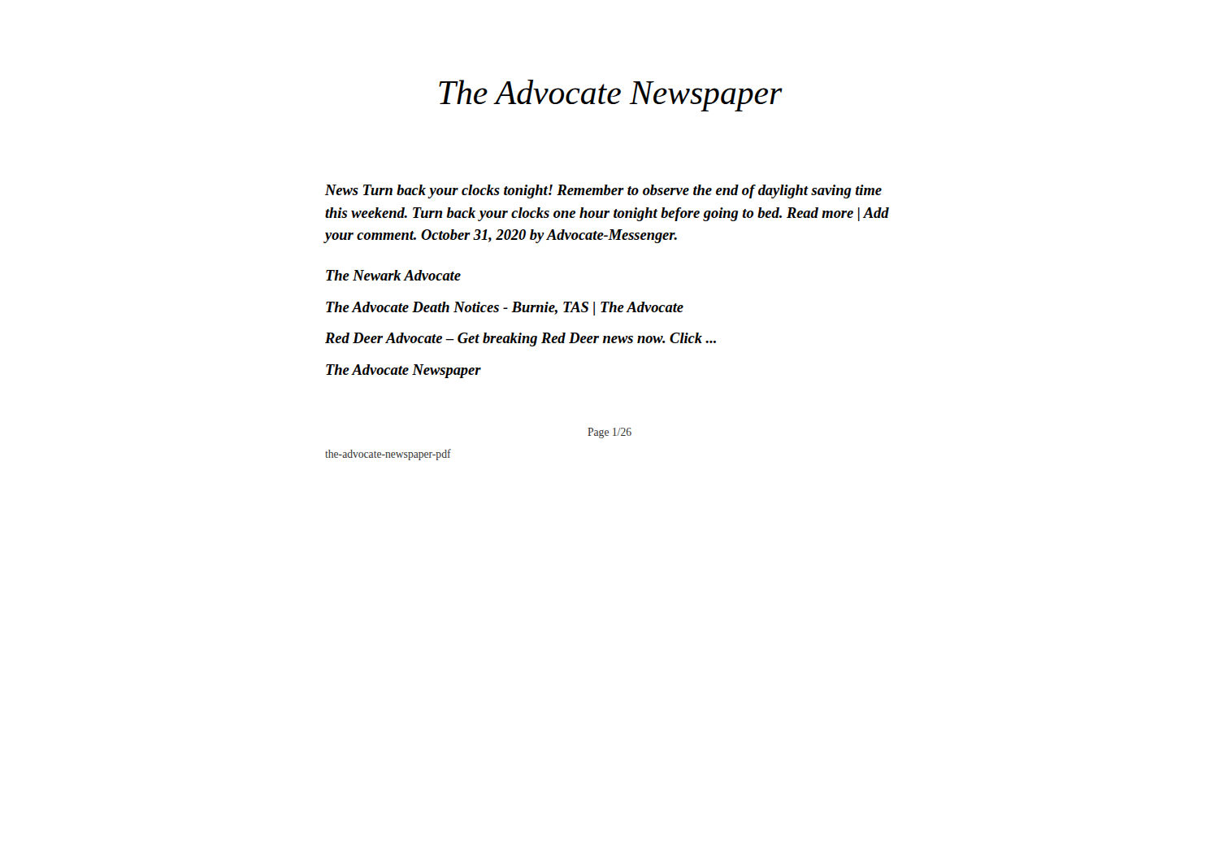The Advocate Newspaper
News Turn back your clocks tonight! Remember to observe the end of daylight saving time this weekend. Turn back your clocks one hour tonight before going to bed. Read more | Add your comment. October 31, 2020 by Advocate-Messenger.
The Newark Advocate
The Advocate Death Notices - Burnie, TAS | The Advocate
Red Deer Advocate – Get breaking Red Deer news now. Click ...
The Advocate Newspaper
Page 1/26
the-advocate-newspaper-pdf